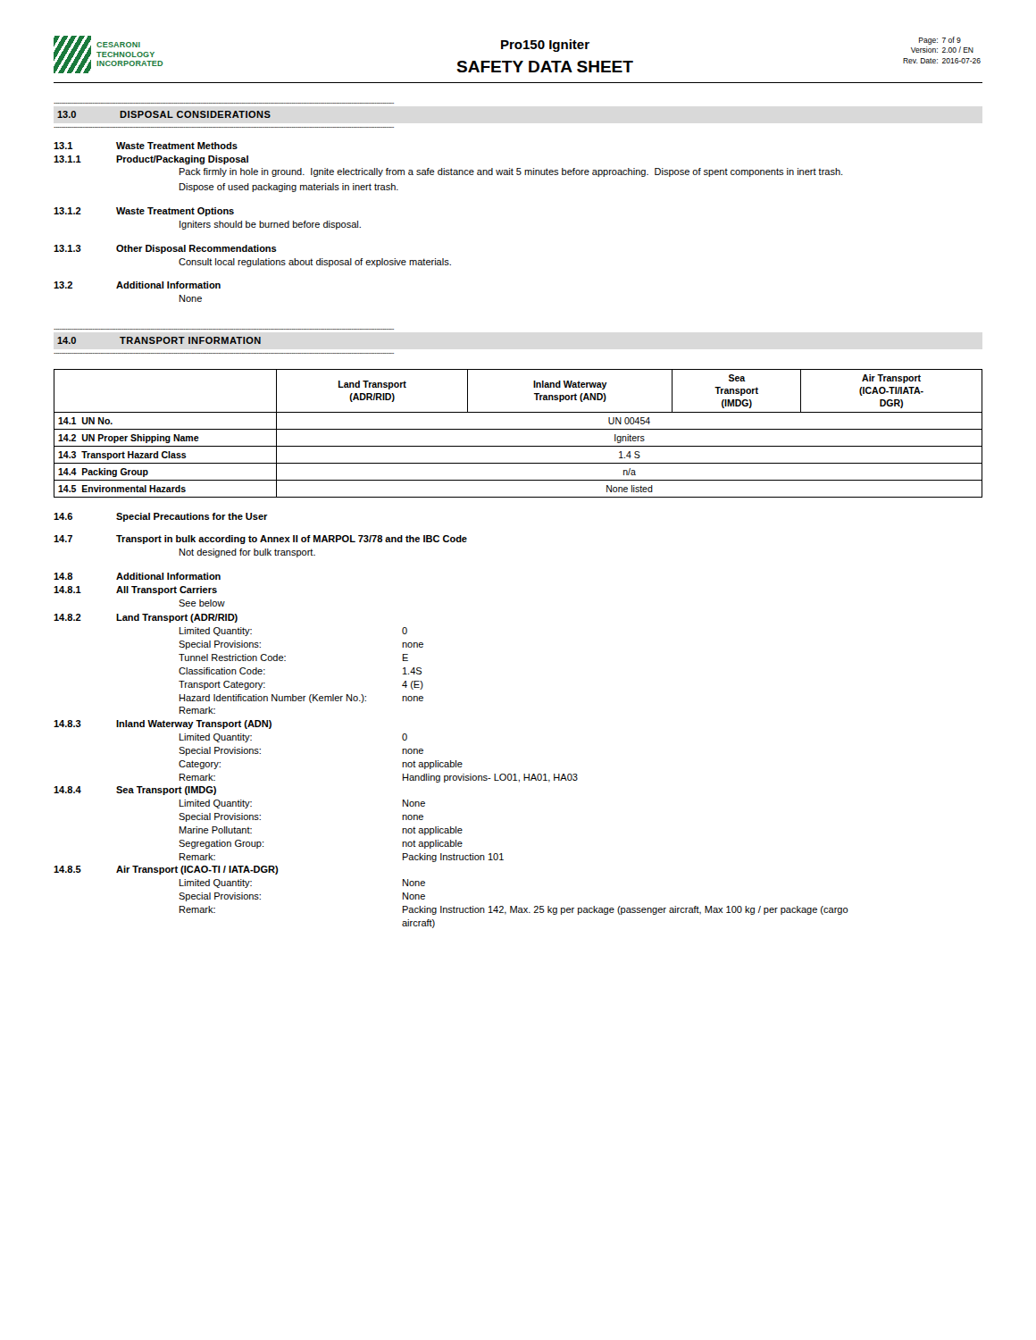CESARONI
TECHNOLOGY
INCORPORATED
Pro150 Igniter
SAFETY DATA SHEET
| Page: | 7 of 9 |
| Version: | 2.00 / EN |
| Rev. Date: | 2016-07-26 |
--------------------------------------------------------------------------------------------------------------------------------------------------------------------------------
13.0 DISPOSAL CONSIDERATIONS
--------------------------------------------------------------------------------------------------------------------------------------------------------------------------------
13.1
Waste Treatment Methods
13.1.1
Product/Packaging Disposal
Pack firmly in hole in ground. Ignite electrically from a safe distance and wait 5 minutes before approaching. Dispose of spent components in inert trash.
Dispose of used packaging materials in inert trash.
13.1.2
Waste Treatment Options
Igniters should be burned before disposal.
13.1.3
Other Disposal Recommendations
Consult local regulations about disposal of explosive materials.
13.2
Additional Information
None
--------------------------------------------------------------------------------------------------------------------------------------------------------------------------------
14.0 TRANSPORT INFORMATION
--------------------------------------------------------------------------------------------------------------------------------------------------------------------------------
| | Land Transport (ADR/RID) | Inland Waterway Transport (AND) | Sea Transport (IMDG) | Air Transport (ICAO-TI/IATA- DGR) |
| --- | --- | --- | --- | --- |
| 14.1 UN No. | UN 00454 |
| 14.2 UN Proper Shipping Name | Igniters |
| 14.3 Transport Hazard Class | 1.4 S |
| 14.4 Packing Group | n/a |
| 14.5 Environmental Hazards | None listed |
14.6
Special Precautions for the User
14.7
Transport in bulk according to Annex II of MARPOL 73/78 and the IBC Code
Not designed for bulk transport.
14.8
Additional Information
14.8.1
All Transport Carriers
See below
14.8.2
Land Transport (ADR/RID)
Limited Quantity:
0
Special Provisions:
none
Tunnel Restriction Code:
E
Classification Code:
1.4S
Transport Category:
4 (E)
Hazard Identification Number (Kemler No.):
none
Remark:
14.8.3
Inland Waterway Transport (ADN)
Limited Quantity:
0
Special Provisions:
none
Category:
not applicable
Remark:
Handling provisions- LO01, HA01, HA03
14.8.4
Sea Transport (IMDG)
Limited Quantity:
None
Special Provisions:
none
Marine Pollutant:
not applicable
Segregation Group:
not applicable
Remark:
Packing Instruction 101
14.8.5
Air Transport (ICAO-TI / IATA-DGR)
Limited Quantity:
None
Special Provisions:
None
Remark:
Packing Instruction 142, Max. 25 kg per package (passenger aircraft, Max 100 kg / per package (cargo aircraft)